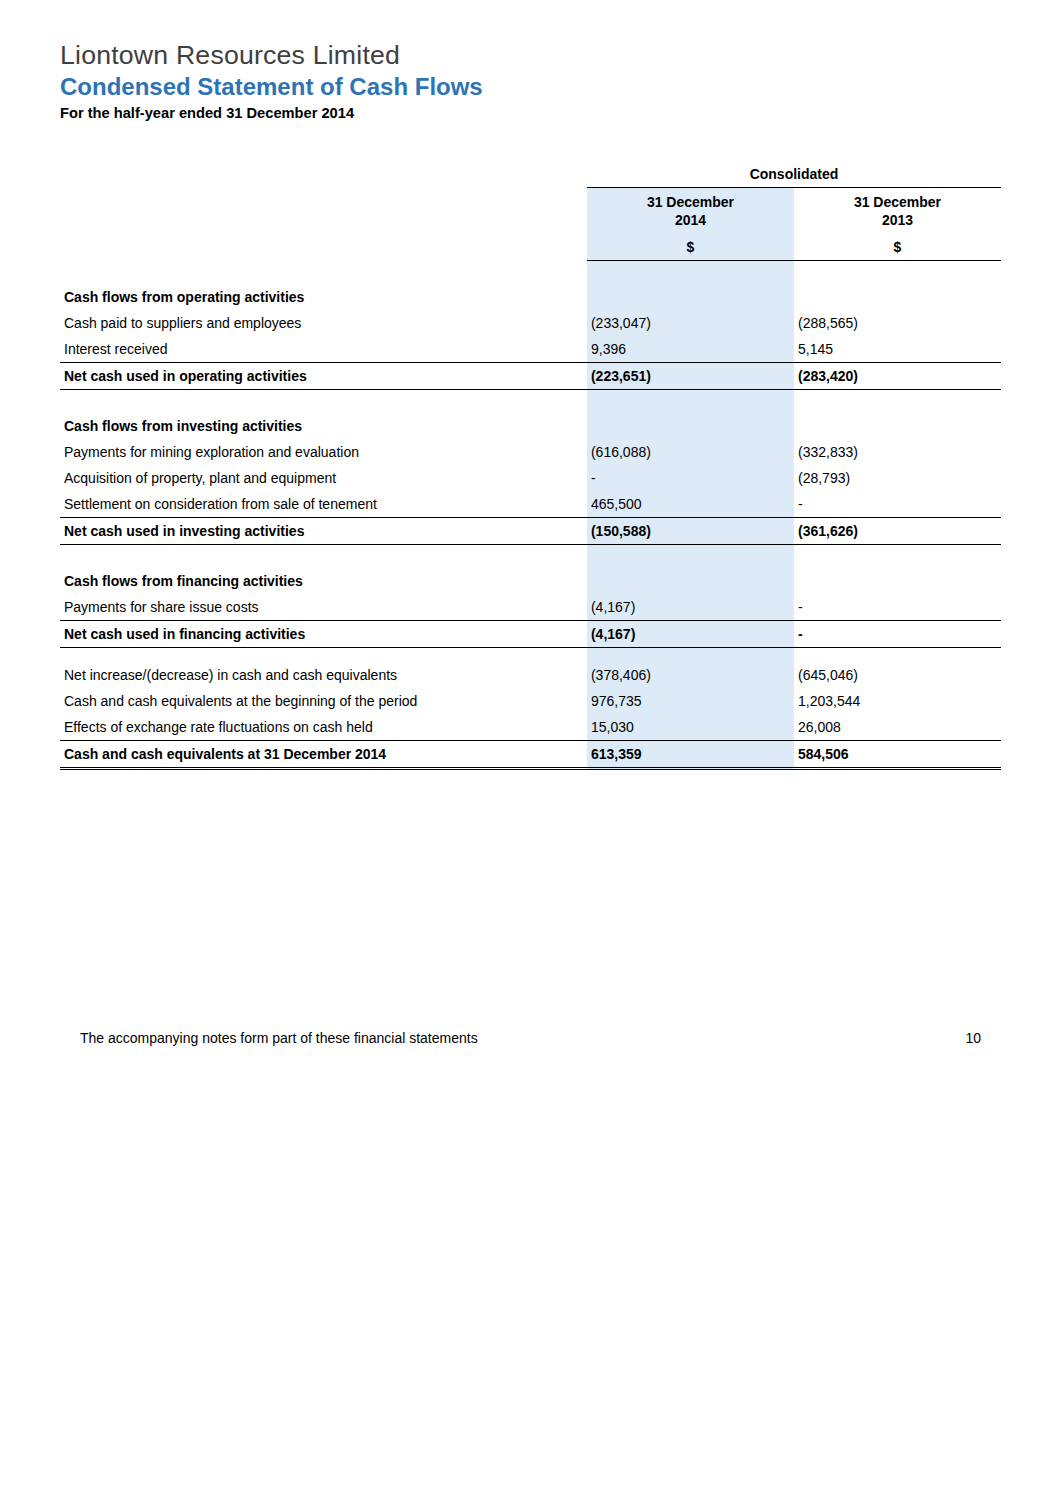Liontown Resources Limited
Condensed Statement of Cash Flows
For the half-year ended 31 December 2014
| | Consolidated |
| | 31 December 2014 | 31 December 2013 |
| | $ | $ |
| Cash flows from operating activities | | |
| Cash paid to suppliers and employees | (233,047) | (288,565) |
| Interest received | 9,396 | 5,145 |
| Net cash used in operating activities | (223,651) | (283,420) |
| Cash flows from investing activities | | |
| Payments for mining exploration and evaluation | (616,088) | (332,833) |
| Acquisition of property, plant and equipment | - | (28,793) |
| Settlement on consideration from sale of tenement | 465,500 | - |
| Net cash used in investing activities | (150,588) | (361,626) |
| Cash flows from financing activities | | |
| Payments for share issue costs | (4,167) | - |
| Net cash used in financing activities | (4,167) | - |
| Net increase/(decrease) in cash and cash equivalents | (378,406) | (645,046) |
| Cash and cash equivalents at the beginning of the period | 976,735 | 1,203,544 |
| Effects of exchange rate fluctuations on cash held | 15,030 | 26,008 |
| Cash and cash equivalents at 31 December 2014 | 613,359 | 584,506 |
The accompanying notes form part of these financial statements 10